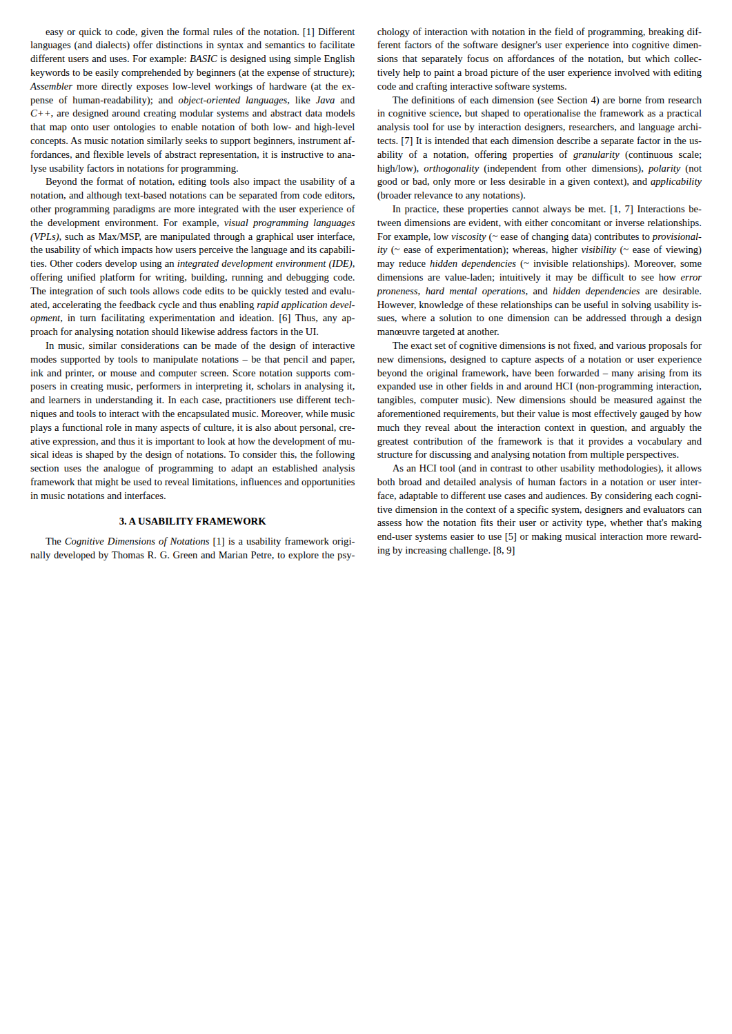easy or quick to code, given the formal rules of the notation. [1] Different languages (and dialects) offer distinctions in syntax and semantics to facilitate different users and uses. For example: BASIC is designed using simple English keywords to be easily comprehended by beginners (at the expense of structure); Assembler more directly exposes low-level workings of hardware (at the expense of human-readability); and object-oriented languages, like Java and C++, are designed around creating modular systems and abstract data models that map onto user ontologies to enable notation of both low- and high-level concepts. As music notation similarly seeks to support beginners, instrument affordances, and flexible levels of abstract representation, it is instructive to analyse usability factors in notations for programming.
Beyond the format of notation, editing tools also impact the usability of a notation, and although text-based notations can be separated from code editors, other programming paradigms are more integrated with the user experience of the development environment. For example, visual programming languages (VPLs), such as Max/MSP, are manipulated through a graphical user interface, the usability of which impacts how users perceive the language and its capabilities. Other coders develop using an integrated development environment (IDE), offering unified platform for writing, building, running and debugging code. The integration of such tools allows code edits to be quickly tested and evaluated, accelerating the feedback cycle and thus enabling rapid application development, in turn facilitating experimentation and ideation. [6] Thus, any approach for analysing notation should likewise address factors in the UI.
In music, similar considerations can be made of the design of interactive modes supported by tools to manipulate notations – be that pencil and paper, ink and printer, or mouse and computer screen. Score notation supports composers in creating music, performers in interpreting it, scholars in analysing it, and learners in understanding it. In each case, practitioners use different techniques and tools to interact with the encapsulated music. Moreover, while music plays a functional role in many aspects of culture, it is also about personal, creative expression, and thus it is important to look at how the development of musical ideas is shaped by the design of notations. To consider this, the following section uses the analogue of programming to adapt an established analysis framework that might be used to reveal limitations, influences and opportunities in music notations and interfaces.
3. A USABILITY FRAMEWORK
The Cognitive Dimensions of Notations [1] is a usability framework originally developed by Thomas R. G. Green and Marian Petre, to explore the psychology of interaction with notation in the field of programming, breaking different factors of the software designer's user experience into cognitive dimensions that separately focus on affordances of the notation, but which collectively help to paint a broad picture of the user experience involved with editing code and crafting interactive software systems.
The definitions of each dimension (see Section 4) are borne from research in cognitive science, but shaped to operationalise the framework as a practical analysis tool for use by interaction designers, researchers, and language architects. [7] It is intended that each dimension describe a separate factor in the usability of a notation, offering properties of granularity (continuous scale; high/low), orthogonality (independent from other dimensions), polarity (not good or bad, only more or less desirable in a given context), and applicability (broader relevance to any notations).
In practice, these properties cannot always be met. [1, 7] Interactions between dimensions are evident, with either concomitant or inverse relationships. For example, low viscosity (~ ease of changing data) contributes to provisionality (~ ease of experimentation); whereas, higher visibility (~ ease of viewing) may reduce hidden dependencies (~ invisible relationships). Moreover, some dimensions are value-laden; intuitively it may be difficult to see how error proneness, hard mental operations, and hidden dependencies are desirable. However, knowledge of these relationships can be useful in solving usability issues, where a solution to one dimension can be addressed through a design manœuvre targeted at another.
The exact set of cognitive dimensions is not fixed, and various proposals for new dimensions, designed to capture aspects of a notation or user experience beyond the original framework, have been forwarded – many arising from its expanded use in other fields in and around HCI (non-programming interaction, tangibles, computer music). New dimensions should be measured against the aforementioned requirements, but their value is most effectively gauged by how much they reveal about the interaction context in question, and arguably the greatest contribution of the framework is that it provides a vocabulary and structure for discussing and analysing notation from multiple perspectives.
As an HCI tool (and in contrast to other usability methodologies), it allows both broad and detailed analysis of human factors in a notation or user interface, adaptable to different use cases and audiences. By considering each cognitive dimension in the context of a specific system, designers and evaluators can assess how the notation fits their user or activity type, whether that's making end-user systems easier to use [5] or making musical interaction more rewarding by increasing challenge. [8, 9]